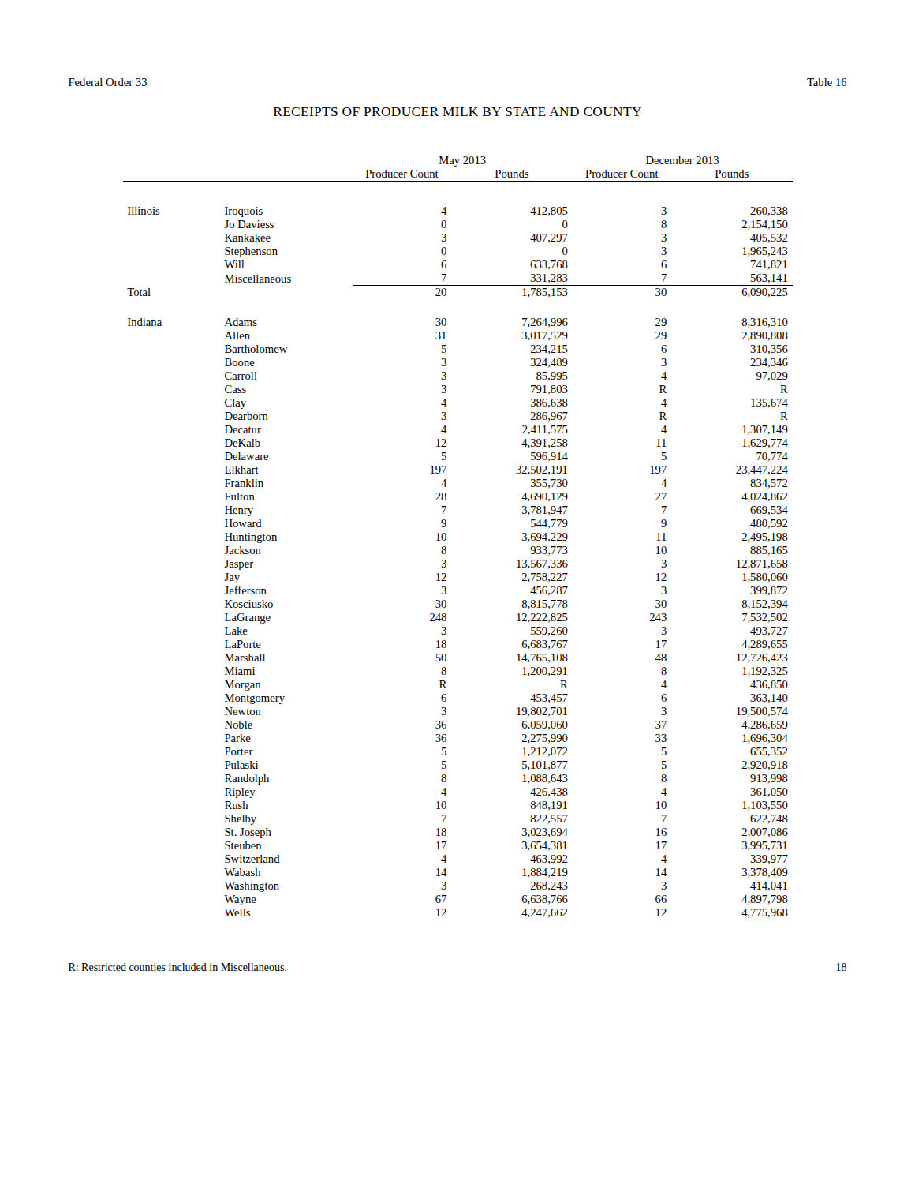Federal Order 33 Table 16
RECEIPTS OF PRODUCER MILK BY STATE AND COUNTY
| | | May 2013 | December 2013 |
| --- | --- | --- | --- |
| | | Producer Count | Pounds | Producer Count | Pounds |
| Illinois | Iroquois | 4 | 412,805 | 3 | 260,338 |
| | Jo Daviess | 0 | 0 | 8 | 2,154,150 |
| | Kankakee | 3 | 407,297 | 3 | 405,532 |
| | Stephenson | 0 | 0 | 3 | 1,965,243 |
| | Will | 6 | 633,768 | 6 | 741,821 |
| | Miscellaneous | 7 | 331,283 | 7 | 563,141 |
| Total | | 20 | 1,785,153 | 30 | 6,090,225 |
| Indiana | Adams | 30 | 7,264,996 | 29 | 8,316,310 |
| | Allen | 31 | 3,017,529 | 29 | 2,890,808 |
| | Bartholomew | 5 | 234,215 | 6 | 310,356 |
| | Boone | 3 | 324,489 | 3 | 234,346 |
| | Carroll | 3 | 85,995 | 4 | 97,029 |
| | Cass | 3 | 791,803 | R | R |
| | Clay | 4 | 386,638 | 4 | 135,674 |
| | Dearborn | 3 | 286,967 | R | R |
| | Decatur | 4 | 2,411,575 | 4 | 1,307,149 |
| | DeKalb | 12 | 4,391,258 | 11 | 1,629,774 |
| | Delaware | 5 | 596,914 | 5 | 70,774 |
| | Elkhart | 197 | 32,502,191 | 197 | 23,447,224 |
| | Franklin | 4 | 355,730 | 4 | 834,572 |
| | Fulton | 28 | 4,690,129 | 27 | 4,024,862 |
| | Henry | 7 | 3,781,947 | 7 | 669,534 |
| | Howard | 9 | 544,779 | 9 | 480,592 |
| | Huntington | 10 | 3,694,229 | 11 | 2,495,198 |
| | Jackson | 8 | 933,773 | 10 | 885,165 |
| | Jasper | 3 | 13,567,336 | 3 | 12,871,658 |
| | Jay | 12 | 2,758,227 | 12 | 1,580,060 |
| | Jefferson | 3 | 456,287 | 3 | 399,872 |
| | Kosciusko | 30 | 8,815,778 | 30 | 8,152,394 |
| | LaGrange | 248 | 12,222,825 | 243 | 7,532,502 |
| | Lake | 3 | 559,260 | 3 | 493,727 |
| | LaPorte | 18 | 6,683,767 | 17 | 4,289,655 |
| | Marshall | 50 | 14,765,108 | 48 | 12,726,423 |
| | Miami | 8 | 1,200,291 | 8 | 1,192,325 |
| | Morgan | R | R | 4 | 436,850 |
| | Montgomery | 6 | 453,457 | 6 | 363,140 |
| | Newton | 3 | 19,802,701 | 3 | 19,500,574 |
| | Noble | 36 | 6,059,060 | 37 | 4,286,659 |
| | Parke | 36 | 2,275,990 | 33 | 1,696,304 |
| | Porter | 5 | 1,212,072 | 5 | 655,352 |
| | Pulaski | 5 | 5,101,877 | 5 | 2,920,918 |
| | Randolph | 8 | 1,088,643 | 8 | 913,998 |
| | Ripley | 4 | 426,438 | 4 | 361,050 |
| | Rush | 10 | 848,191 | 10 | 1,103,550 |
| | Shelby | 7 | 822,557 | 7 | 622,748 |
| | St. Joseph | 18 | 3,023,694 | 16 | 2,007,086 |
| | Steuben | 17 | 3,654,381 | 17 | 3,995,731 |
| | Switzerland | 4 | 463,992 | 4 | 339,977 |
| | Wabash | 14 | 1,884,219 | 14 | 3,378,409 |
| | Washington | 3 | 268,243 | 3 | 414,041 |
| | Wayne | 67 | 6,638,766 | 66 | 4,897,798 |
| | Wells | 12 | 4,247,662 | 12 | 4,775,968 |
R: Restricted counties included in Miscellaneous. 18